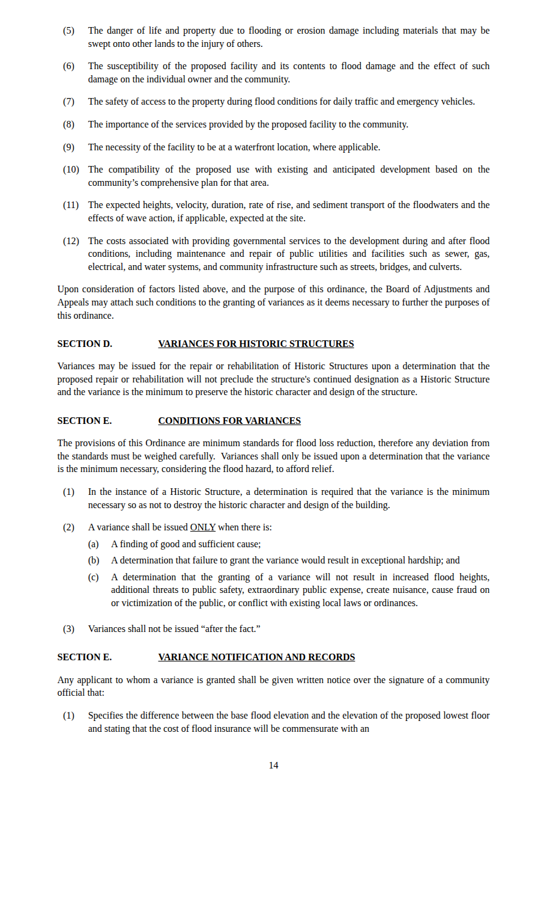(5) The danger of life and property due to flooding or erosion damage including materials that may be swept onto other lands to the injury of others.
(6) The susceptibility of the proposed facility and its contents to flood damage and the effect of such damage on the individual owner and the community.
(7) The safety of access to the property during flood conditions for daily traffic and emergency vehicles.
(8) The importance of the services provided by the proposed facility to the community.
(9) The necessity of the facility to be at a waterfront location, where applicable.
(10) The compatibility of the proposed use with existing and anticipated development based on the community’s comprehensive plan for that area.
(11) The expected heights, velocity, duration, rate of rise, and sediment transport of the floodwaters and the effects of wave action, if applicable, expected at the site.
(12) The costs associated with providing governmental services to the development during and after flood conditions, including maintenance and repair of public utilities and facilities such as sewer, gas, electrical, and water systems, and community infrastructure such as streets, bridges, and culverts.
Upon consideration of factors listed above, and the purpose of this ordinance, the Board of Adjustments and Appeals may attach such conditions to the granting of variances as it deems necessary to further the purposes of this ordinance.
SECTION D. VARIANCES FOR HISTORIC STRUCTURES
Variances may be issued for the repair or rehabilitation of Historic Structures upon a determination that the proposed repair or rehabilitation will not preclude the structure's continued designation as a Historic Structure and the variance is the minimum to preserve the historic character and design of the structure.
SECTION E. CONDITIONS FOR VARIANCES
The provisions of this Ordinance are minimum standards for flood loss reduction, therefore any deviation from the standards must be weighed carefully. Variances shall only be issued upon a determination that the variance is the minimum necessary, considering the flood hazard, to afford relief.
(1) In the instance of a Historic Structure, a determination is required that the variance is the minimum necessary so as not to destroy the historic character and design of the building.
(2) A variance shall be issued ONLY when there is:
(a) A finding of good and sufficient cause;
(b) A determination that failure to grant the variance would result in exceptional hardship; and
(c) A determination that the granting of a variance will not result in increased flood heights, additional threats to public safety, extraordinary public expense, create nuisance, cause fraud on or victimization of the public, or conflict with existing local laws or ordinances.
(3) Variances shall not be issued “after the fact.”
SECTION E. VARIANCE NOTIFICATION AND RECORDS
Any applicant to whom a variance is granted shall be given written notice over the signature of a community official that:
(1) Specifies the difference between the base flood elevation and the elevation of the proposed lowest floor and stating that the cost of flood insurance will be commensurate with an
14